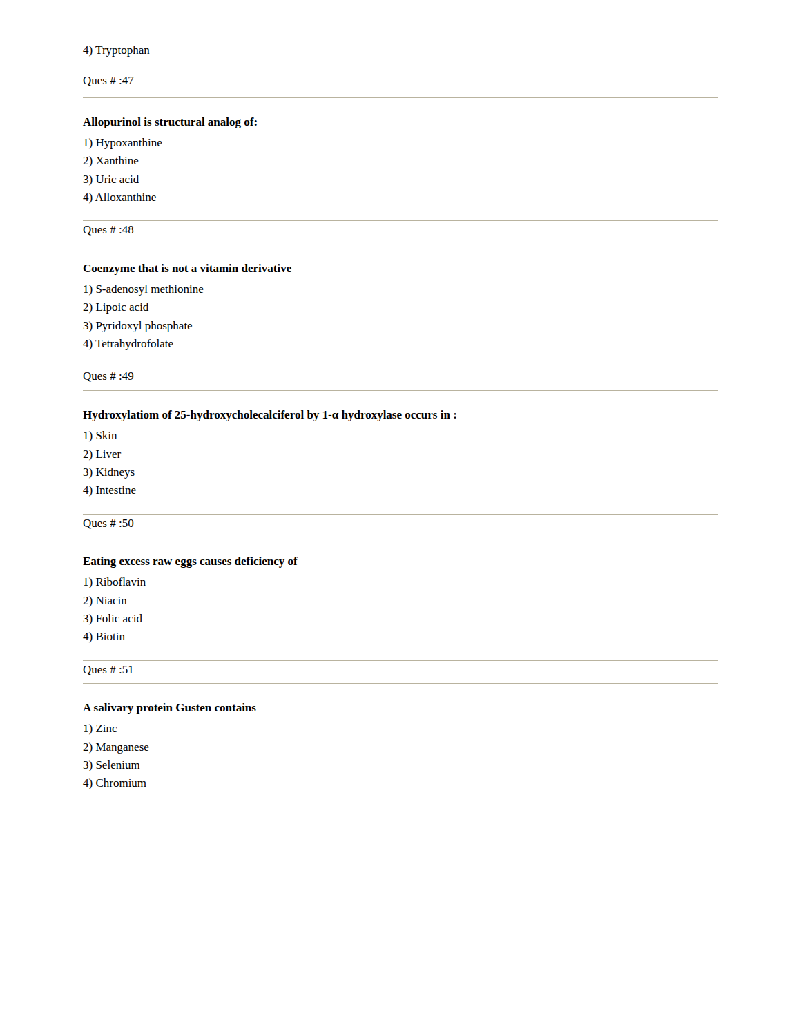4) Tryptophan
Ques # :47
Allopurinol is structural analog of:
1) Hypoxanthine
2) Xanthine
3) Uric acid
4) Alloxanthine
Ques # :48
Coenzyme that is not a vitamin derivative
1) S-adenosyl methionine
2) Lipoic acid
3) Pyridoxyl phosphate
4) Tetrahydrofolate
Ques # :49
Hydroxylatiom of 25-hydroxycholecalciferol by 1-α hydroxylase occurs in :
1) Skin
2) Liver
3) Kidneys
4) Intestine
Ques # :50
Eating excess raw eggs causes deficiency of
1) Riboflavin
2) Niacin
3) Folic acid
4) Biotin
Ques # :51
A salivary protein Gusten contains
1) Zinc
2) Manganese
3) Selenium
4) Chromium